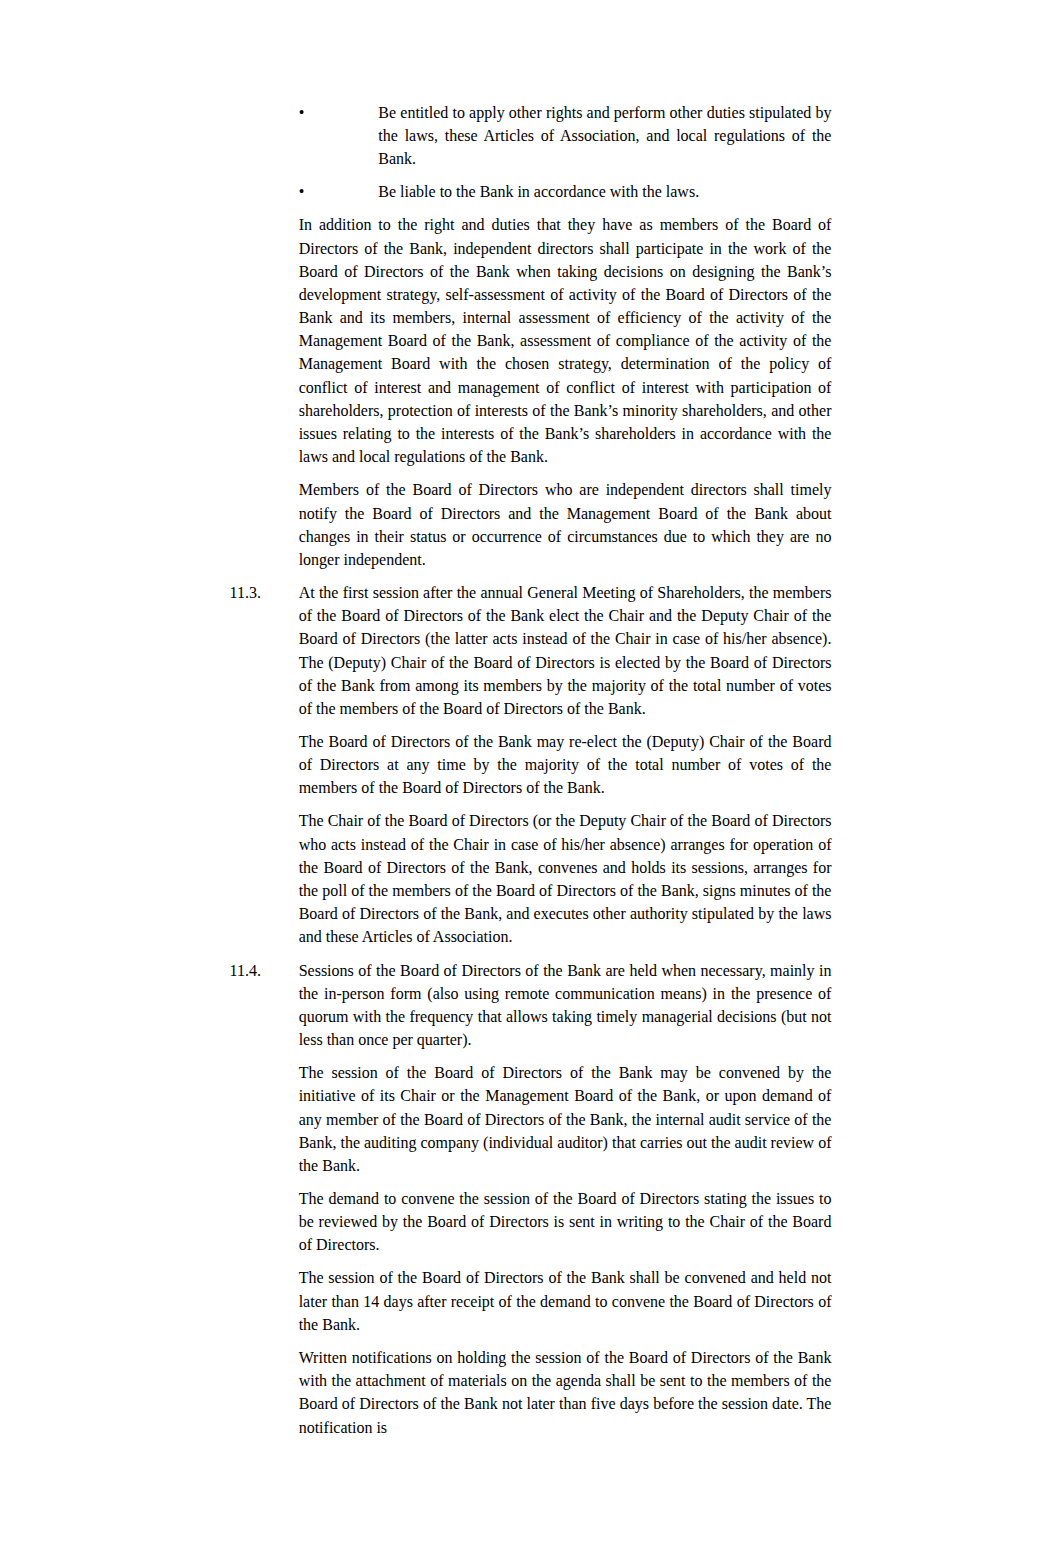Be entitled to apply other rights and perform other duties stipulated by the laws, these Articles of Association, and local regulations of the Bank.
Be liable to the Bank in accordance with the laws.
In addition to the right and duties that they have as members of the Board of Directors of the Bank, independent directors shall participate in the work of the Board of Directors of the Bank when taking decisions on designing the Bank’s development strategy, self-assessment of activity of the Board of Directors of the Bank and its members, internal assessment of efficiency of the activity of the Management Board of the Bank, assessment of compliance of the activity of the Management Board with the chosen strategy, determination of the policy of conflict of interest and management of conflict of interest with participation of shareholders, protection of interests of the Bank’s minority shareholders, and other issues relating to the interests of the Bank’s shareholders in accordance with the laws and local regulations of the Bank.
Members of the Board of Directors who are independent directors shall timely notify the Board of Directors and the Management Board of the Bank about changes in their status or occurrence of circumstances due to which they are no longer independent.
11.3.
At the first session after the annual General Meeting of Shareholders, the members of the Board of Directors of the Bank elect the Chair and the Deputy Chair of the Board of Directors (the latter acts instead of the Chair in case of his/her absence). The (Deputy) Chair of the Board of Directors is elected by the Board of Directors of the Bank from among its members by the majority of the total number of votes of the members of the Board of Directors of the Bank.
The Board of Directors of the Bank may re-elect the (Deputy) Chair of the Board of Directors at any time by the majority of the total number of votes of the members of the Board of Directors of the Bank.
The Chair of the Board of Directors (or the Deputy Chair of the Board of Directors who acts instead of the Chair in case of his/her absence) arranges for operation of the Board of Directors of the Bank, convenes and holds its sessions, arranges for the poll of the members of the Board of Directors of the Bank, signs minutes of the Board of Directors of the Bank, and executes other authority stipulated by the laws and these Articles of Association.
11.4.
Sessions of the Board of Directors of the Bank are held when necessary, mainly in the in-person form (also using remote communication means) in the presence of quorum with the frequency that allows taking timely managerial decisions (but not less than once per quarter).
The session of the Board of Directors of the Bank may be convened by the initiative of its Chair or the Management Board of the Bank, or upon demand of any member of the Board of Directors of the Bank, the internal audit service of the Bank, the auditing company (individual auditor) that carries out the audit review of the Bank.
The demand to convene the session of the Board of Directors stating the issues to be reviewed by the Board of Directors is sent in writing to the Chair of the Board of Directors.
The session of the Board of Directors of the Bank shall be convened and held not later than 14 days after receipt of the demand to convene the Board of Directors of the Bank.
Written notifications on holding the session of the Board of Directors of the Bank with the attachment of materials on the agenda shall be sent to the members of the Board of Directors of the Bank not later than five days before the session date. The notification is